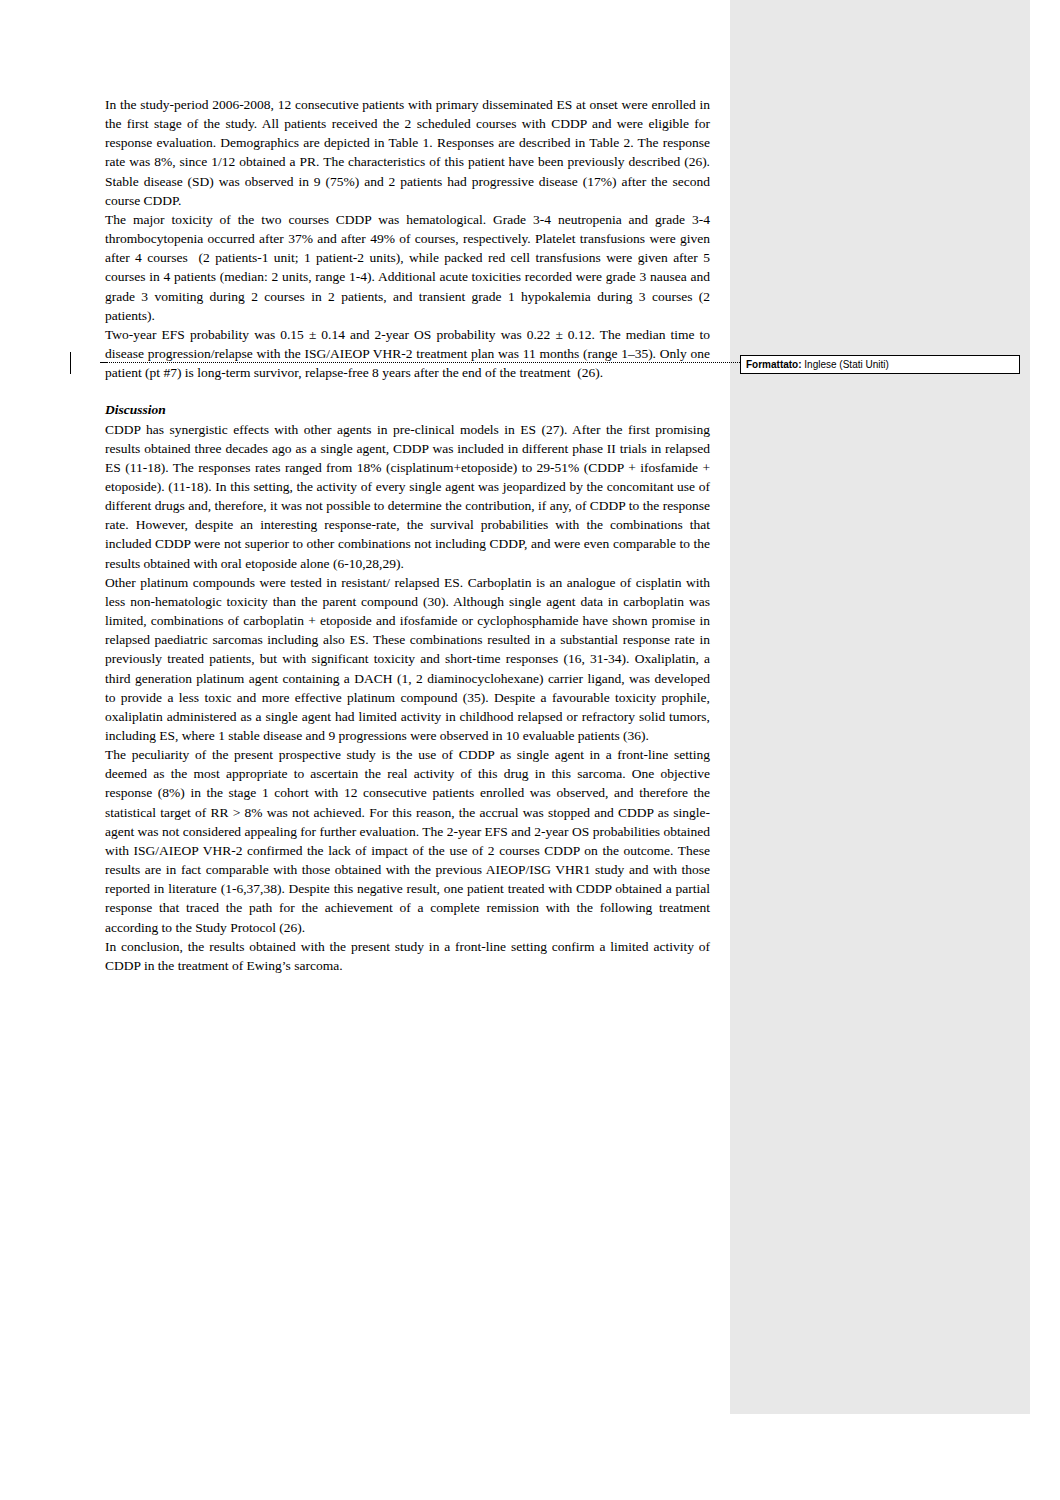Formattato: Inglese (Stati Uniti)
In the study-period 2006-2008, 12 consecutive patients with primary disseminated ES at onset were enrolled in the first stage of the study. All patients received the 2 scheduled courses with CDDP and were eligible for response evaluation. Demographics are depicted in Table 1. Responses are described in Table 2. The response rate was 8%, since 1/12 obtained a PR. The characteristics of this patient have been previously described (26). Stable disease (SD) was observed in 9 (75%) and 2 patients had progressive disease (17%) after the second course CDDP.
The major toxicity of the two courses CDDP was hematological. Grade 3-4 neutropenia and grade 3-4 thrombocytopenia occurred after 37% and after 49% of courses, respectively. Platelet transfusions were given after 4 courses (2 patients-1 unit; 1 patient-2 units), while packed red cell transfusions were given after 5 courses in 4 patients (median: 2 units, range 1-4). Additional acute toxicities recorded were grade 3 nausea and grade 3 vomiting during 2 courses in 2 patients, and transient grade 1 hypokalemia during 3 courses (2 patients).
Two-year EFS probability was 0.15 ± 0.14 and 2-year OS probability was 0.22 ± 0.12. The median time to disease progression/relapse with the ISG/AIEOP VHR-2 treatment plan was 11 months (range 1–35). Only one patient (pt #7) is long-term survivor, relapse-free 8 years after the end of the treatment (26).
Discussion
CDDP has synergistic effects with other agents in pre-clinical models in ES (27). After the first promising results obtained three decades ago as a single agent, CDDP was included in different phase II trials in relapsed ES (11-18). The responses rates ranged from 18% (cisplatinum+etoposide) to 29-51% (CDDP + ifosfamide + etoposide). (11-18). In this setting, the activity of every single agent was jeopardized by the concomitant use of different drugs and, therefore, it was not possible to determine the contribution, if any, of CDDP to the response rate. However, despite an interesting response-rate, the survival probabilities with the combinations that included CDDP were not superior to other combinations not including CDDP, and were even comparable to the results obtained with oral etoposide alone (6-10,28,29).
Other platinum compounds were tested in resistant/ relapsed ES. Carboplatin is an analogue of cisplatin with less non-hematologic toxicity than the parent compound (30). Although single agent data in carboplatin was limited, combinations of carboplatin + etoposide and ifosfamide or cyclophosphamide have shown promise in relapsed paediatric sarcomas including also ES. These combinations resulted in a substantial response rate in previously treated patients, but with significant toxicity and short-time responses (16, 31-34). Oxaliplatin, a third generation platinum agent containing a DACH (1, 2 diaminocyclohexane) carrier ligand, was developed to provide a less toxic and more effective platinum compound (35). Despite a favourable toxicity prophile, oxaliplatin administered as a single agent had limited activity in childhood relapsed or refractory solid tumors, including ES, where 1 stable disease and 9 progressions were observed in 10 evaluable patients (36).
The peculiarity of the present prospective study is the use of CDDP as single agent in a front-line setting deemed as the most appropriate to ascertain the real activity of this drug in this sarcoma. One objective response (8%) in the stage 1 cohort with 12 consecutive patients enrolled was observed, and therefore the statistical target of RR > 8% was not achieved. For this reason, the accrual was stopped and CDDP as single-agent was not considered appealing for further evaluation. The 2-year EFS and 2-year OS probabilities obtained with ISG/AIEOP VHR-2 confirmed the lack of impact of the use of 2 courses CDDP on the outcome. These results are in fact comparable with those obtained with the previous AIEOP/ISG VHR1 study and with those reported in literature (1-6,37,38). Despite this negative result, one patient treated with CDDP obtained a partial response that traced the path for the achievement of a complete remission with the following treatment according to the Study Protocol (26).
In conclusion, the results obtained with the present study in a front-line setting confirm a limited activity of CDDP in the treatment of Ewing’s sarcoma.